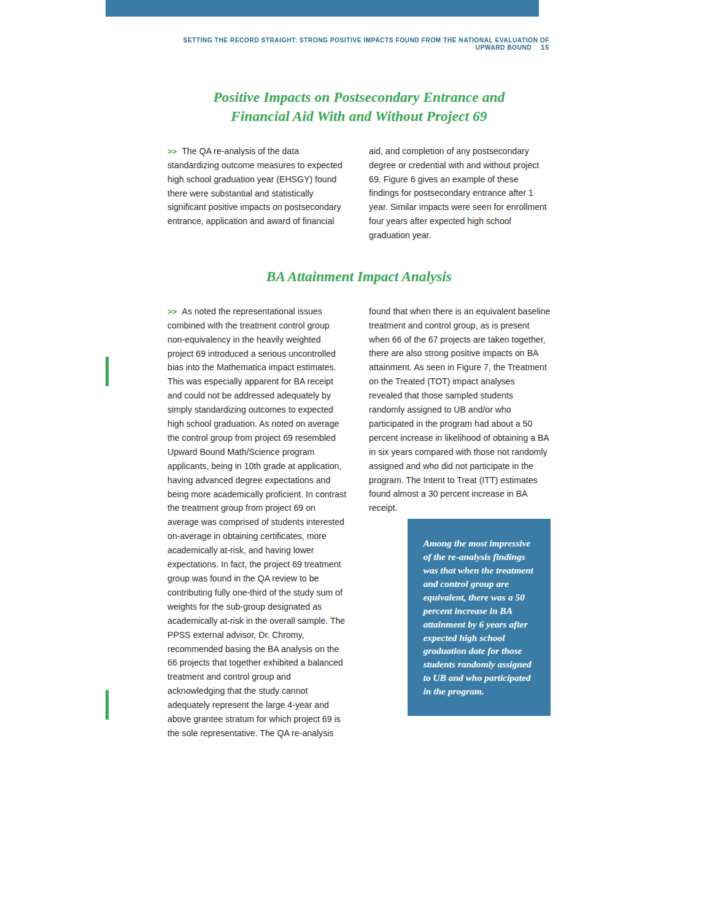Setting the Record Straight: Strong Positive Impacts Found from the National Evaluation of Upward Bound 15
Positive Impacts on Postsecondary Entrance and
Financial Aid With and Without Project 69
>>The QA re-analysis of the data standardizing outcome measures to expected high school graduation year (EHSGY) found there were substantial and statistically significant positive impacts on postsecondary entrance, application and award of financial aid, and completion of any postsecondary degree or credential with and without project 69. Figure 6 gives an example of these findings for postsecondary entrance after 1 year. Similar impacts were seen for enrollment four years after expected high school graduation year.
BA Attainment Impact Analysis
>>As noted the representational issues combined with the treatment control group non-equivalency in the heavily weighted project 69 introduced a serious uncontrolled bias into the Mathematica impact estimates. This was especially apparent for BA receipt and could not be addressed adequately by simply standardizing outcomes to expected high school graduation. As noted on average the control group from project 69 resembled Upward Bound Math/Science program applicants, being in 10th grade at application, having advanced degree expectations and being more academically proficient. In contrast the treatment group from project 69 on average was comprised of students interested on-average in obtaining certificates, more academically at-risk, and having lower expectations. In fact, the project 69 treatment group was found in the QA review to be contributing fully one-third of the study sum of weights for the sub-group designated as academically at-risk in the overall sample. The PPSS external advisor, Dr. Chromy, recommended basing the BA analysis on the 66 projects that together exhibited a balanced treatment and control group and acknowledging that the study cannot adequately represent the large 4-year and above grantee stratum for which project 69 is the sole representative. The QA re-analysis found that when there is an equivalent baseline treatment and control group, as is present when 66 of the 67 projects are taken together, there are also strong positive impacts on BA attainment. As seen in Figure 7, the Treatment on the Treated (TOT) impact analyses revealed that those sampled students randomly assigned to UB and/or who participated in the program had about a 50 percent increase in likelihood of obtaining a BA in six years compared with those not randomly assigned and who did not participate in the program. The Intent to Treat (ITT) estimates found almost a 30 percent increase in BA receipt.
Among the most impressive of the re-analysis findings was that when the treatment and control group are equivalent, there was a 50 percent increase in BA attainment by 6 years after expected high school graduation date for those students randomly assigned to UB and who participated in the program.